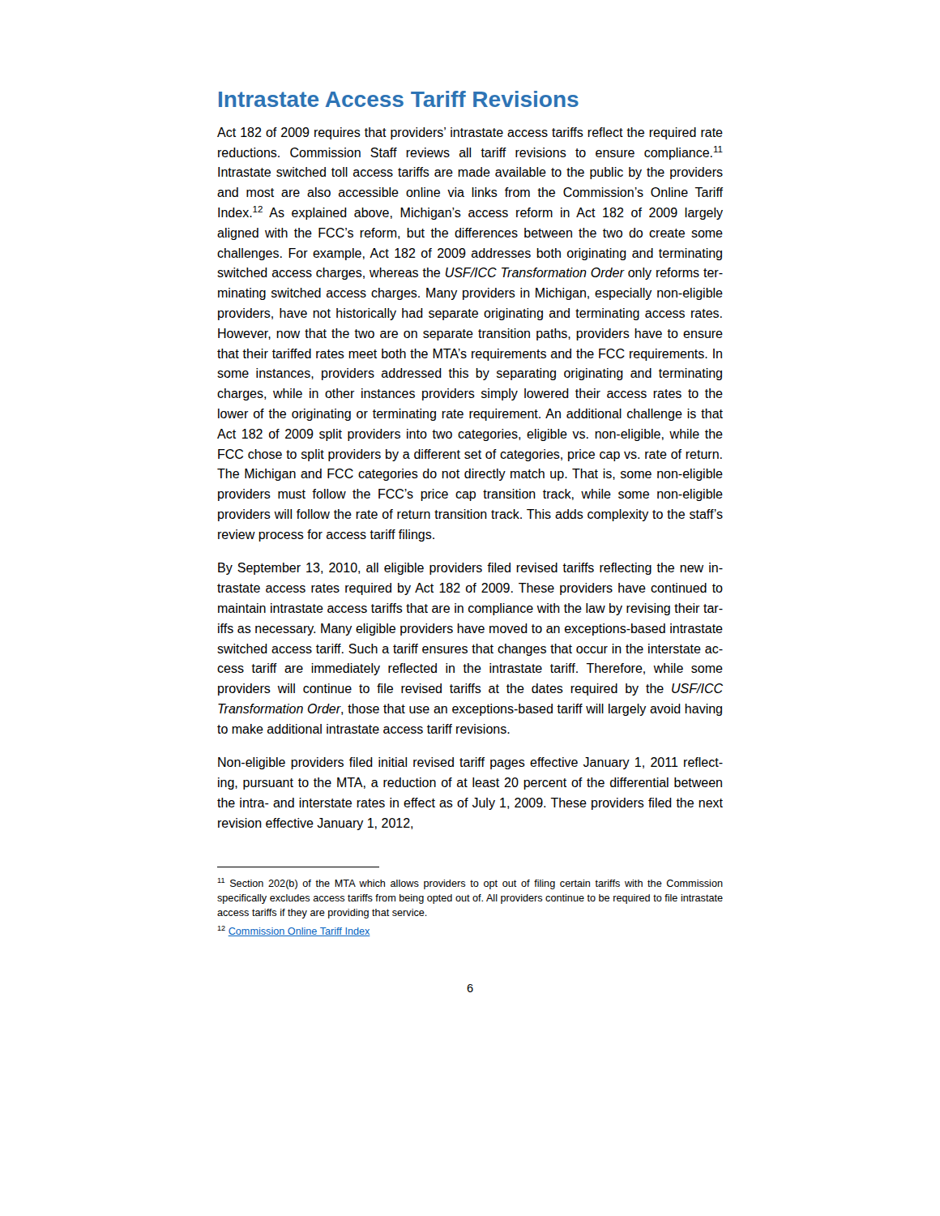Intrastate Access Tariff Revisions
Act 182 of 2009 requires that providers’ intrastate access tariffs reflect the required rate reductions. Commission Staff reviews all tariff revisions to ensure compliance.11 Intrastate switched toll access tariffs are made available to the public by the providers and most are also accessible online via links from the Commission’s Online Tariff Index.12 As explained above, Michigan’s access reform in Act 182 of 2009 largely aligned with the FCC’s reform, but the differences between the two do create some challenges. For example, Act 182 of 2009 addresses both originating and terminating switched access charges, whereas the USF/ICC Transformation Order only reforms terminating switched access charges. Many providers in Michigan, especially non-eligible providers, have not historically had separate originating and terminating access rates. However, now that the two are on separate transition paths, providers have to ensure that their tariffed rates meet both the MTA’s requirements and the FCC requirements. In some instances, providers addressed this by separating originating and terminating charges, while in other instances providers simply lowered their access rates to the lower of the originating or terminating rate requirement. An additional challenge is that Act 182 of 2009 split providers into two categories, eligible vs. non-eligible, while the FCC chose to split providers by a different set of categories, price cap vs. rate of return. The Michigan and FCC categories do not directly match up. That is, some non-eligible providers must follow the FCC’s price cap transition track, while some non-eligible providers will follow the rate of return transition track. This adds complexity to the staff’s review process for access tariff filings.
By September 13, 2010, all eligible providers filed revised tariffs reflecting the new intrastate access rates required by Act 182 of 2009. These providers have continued to maintain intrastate access tariffs that are in compliance with the law by revising their tariffs as necessary. Many eligible providers have moved to an exceptions-based intrastate switched access tariff. Such a tariff ensures that changes that occur in the interstate access tariff are immediately reflected in the intrastate tariff. Therefore, while some providers will continue to file revised tariffs at the dates required by the USF/ICC Transformation Order, those that use an exceptions-based tariff will largely avoid having to make additional intrastate access tariff revisions.
Non-eligible providers filed initial revised tariff pages effective January 1, 2011 reflecting, pursuant to the MTA, a reduction of at least 20 percent of the differential between the intra- and interstate rates in effect as of July 1, 2009. These providers filed the next revision effective January 1, 2012,
11 Section 202(b) of the MTA which allows providers to opt out of filing certain tariffs with the Commission specifically excludes access tariffs from being opted out of. All providers continue to be required to file intrastate access tariffs if they are providing that service.
12 Commission Online Tariff Index
6